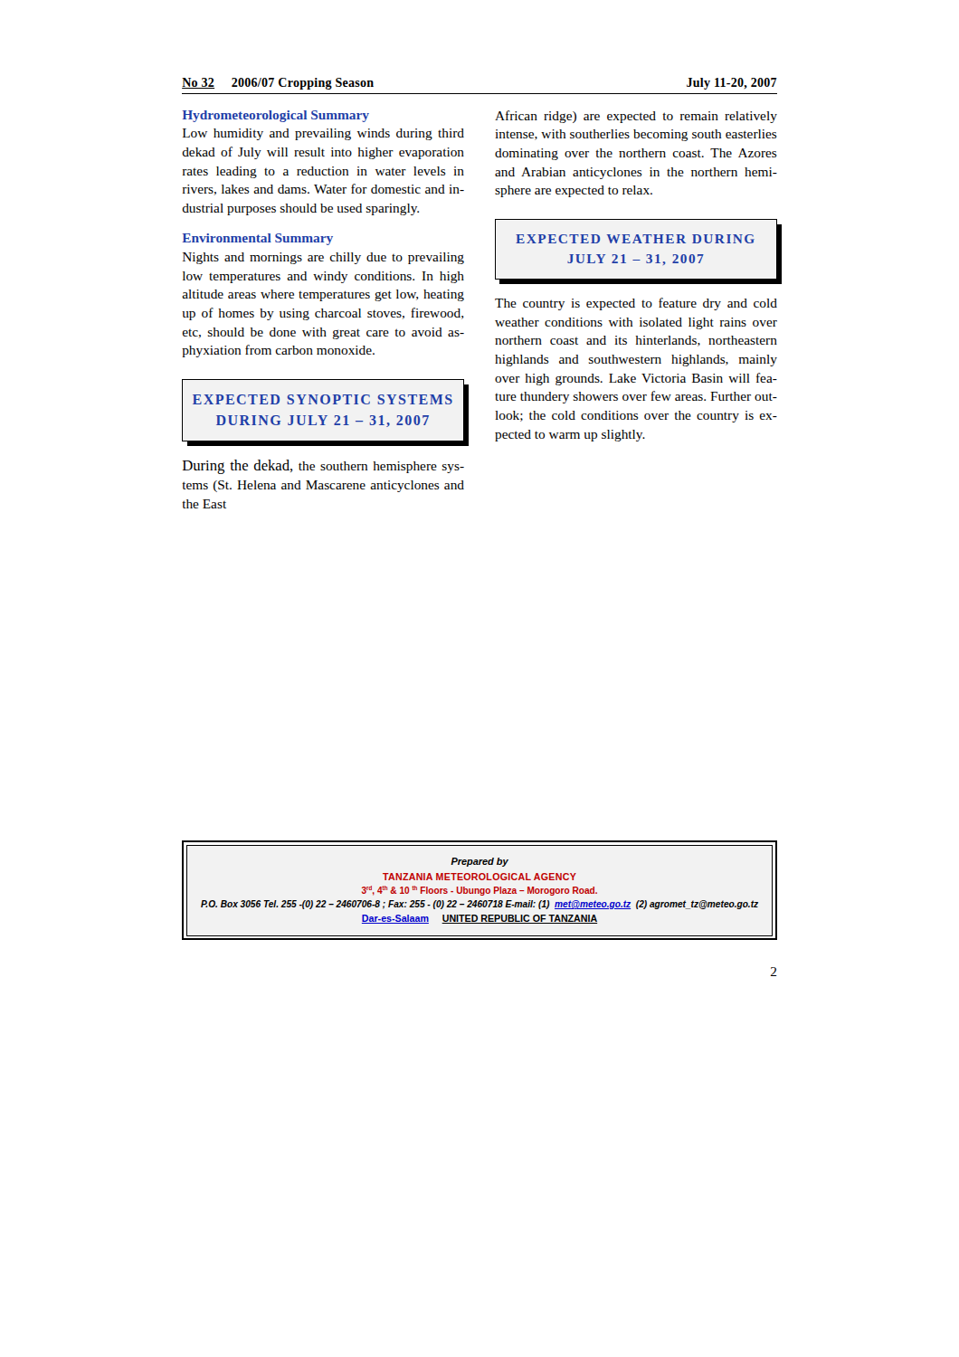No 322006/07 Cropping Season
July 11-20, 2007
Hydrometeorological Summary
Low humidity and prevailing winds during third dekad of July will result into higher evaporation rates leading to a reduction in water levels in rivers, lakes and dams. Water for domestic and industrial purposes should be used sparingly.
Environmental Summary
Nights and mornings are chilly due to prevailing low temperatures and windy conditions. In high altitude areas where temperatures get low, heating up of homes by using charcoal stoves, firewood, etc, should be done with great care to avoid asphyxiation from carbon monoxide.
Expected Synoptic Systems
During July 21 – 31, 2007
During the dekad, the southern hemisphere systems (St. Helena and Mascarene anticyclones and the East
African ridge) are expected to remain relatively intense, with southerlies becoming south easterlies dominating over the northern coast. The Azores and Arabian anticyclones in the northern hemisphere are expected to relax.
Expected Weather During
July 21 – 31, 2007
The country is expected to feature dry and cold weather conditions with isolated light rains over northern coast and its hinterlands, northeastern highlands and southwestern highlands, mainly over high grounds. Lake Victoria Basin will feature thundery showers over few areas. Further outlook; the cold conditions over the country is expected to warm up slightly.
Prepared by
TANZANIA METEOROLOGICAL AGENCY
3rd, 4th & 10 th Floors - Ubungo Plaza – Morogoro Road.
P.O. Box 3056 Tel. 255 -(0) 22 – 2460706-8 ; Fax: 255 - (0) 22 – 2460718 E-mail: (1) met@meteo.go.tz (2) agromet_tz@meteo.go.tz
Dar-es-Salaam UNITED REPUBLIC OF TANZANIA
2